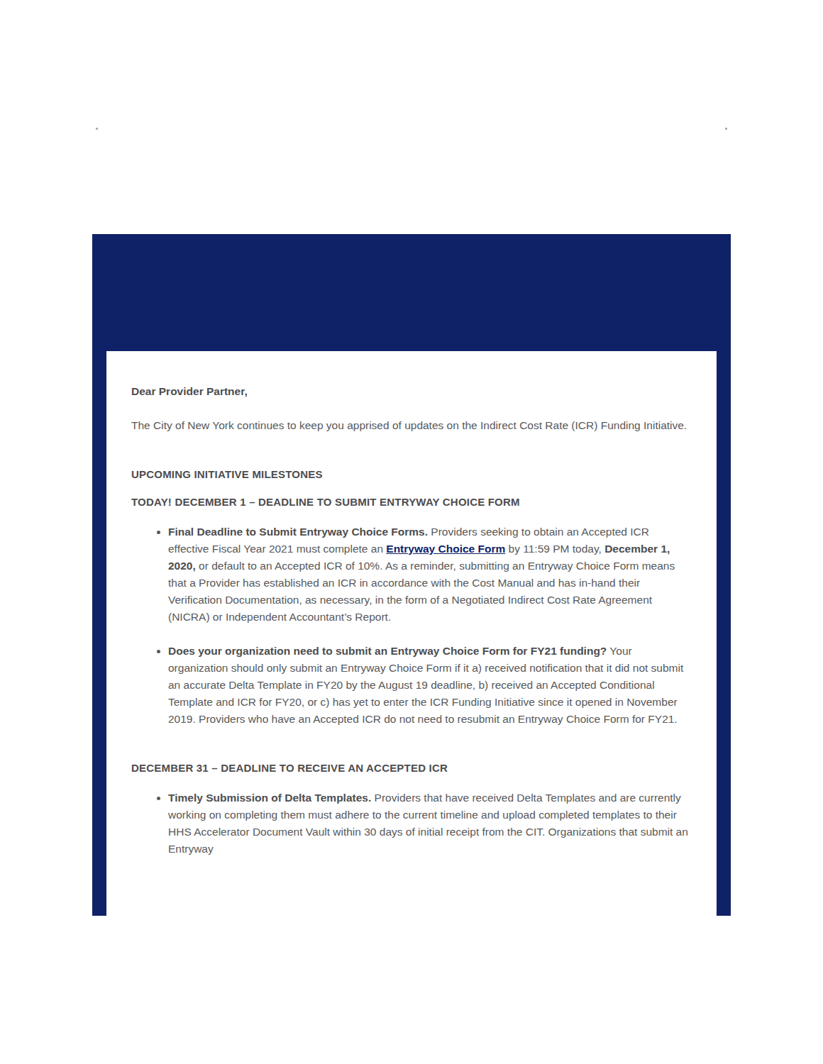Dear Provider Partner,
The City of New York continues to keep you apprised of updates on the Indirect Cost Rate (ICR) Funding Initiative.
UPCOMING INITIATIVE MILESTONES
TODAY! DECEMBER 1 – DEADLINE TO SUBMIT ENTRYWAY CHOICE FORM
Final Deadline to Submit Entryway Choice Forms. Providers seeking to obtain an Accepted ICR effective Fiscal Year 2021 must complete an Entryway Choice Form by 11:59 PM today, December 1, 2020, or default to an Accepted ICR of 10%. As a reminder, submitting an Entryway Choice Form means that a Provider has established an ICR in accordance with the Cost Manual and has in-hand their Verification Documentation, as necessary, in the form of a Negotiated Indirect Cost Rate Agreement (NICRA) or Independent Accountant’s Report.
Does your organization need to submit an Entryway Choice Form for FY21 funding? Your organization should only submit an Entryway Choice Form if it a) received notification that it did not submit an accurate Delta Template in FY20 by the August 19 deadline, b) received an Accepted Conditional Template and ICR for FY20, or c) has yet to enter the ICR Funding Initiative since it opened in November 2019. Providers who have an Accepted ICR do not need to resubmit an Entryway Choice Form for FY21.
DECEMBER 31 – DEADLINE TO RECEIVE AN ACCEPTED ICR
Timely Submission of Delta Templates. Providers that have received Delta Templates and are currently working on completing them must adhere to the current timeline and upload completed templates to their HHS Accelerator Document Vault within 30 days of initial receipt from the CIT. Organizations that submit an Entryway